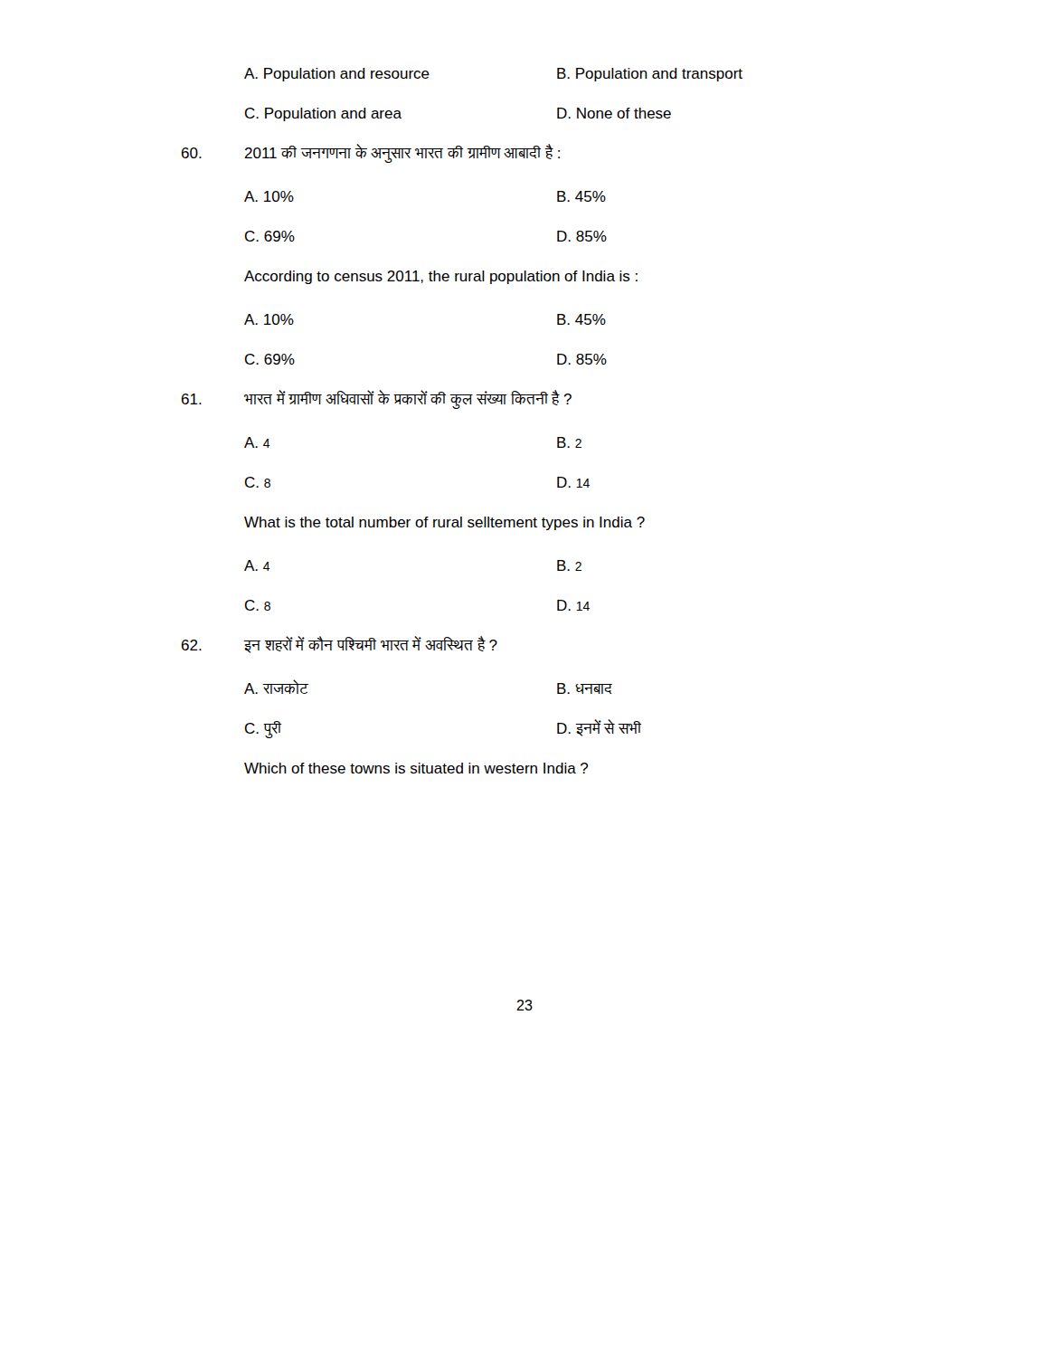| A. Population and resource | B. Population and transport |
| C. Population and area | D. None of these |
60.
2011 की जनगणना के अनुसार भारत की ग्रामीण आबादी है :
| A. 10% | B. 45% |
| C. 69% | D. 85% |
According to census 2011, the rural population of India is :
| A. 10% | B. 45% |
| C. 69% | D. 85% |
61.
भारत में ग्रामीण अधिवासों के प्रकारों की कुल संख्या कितनी है ?
| A. 4 | B. 2 |
| C. 8 | D. 14 |
What is the total number of rural selltement types in India ?
| A. 4 | B. 2 |
| C. 8 | D. 14 |
62.
इन शहरों में कौन पश्चिमी भारत में अवस्थित है ?
| A. राजकोट | B. धनबाद |
| C. पुरी | D. इनमें से सभी |
Which of these towns is situated in western India ?
23